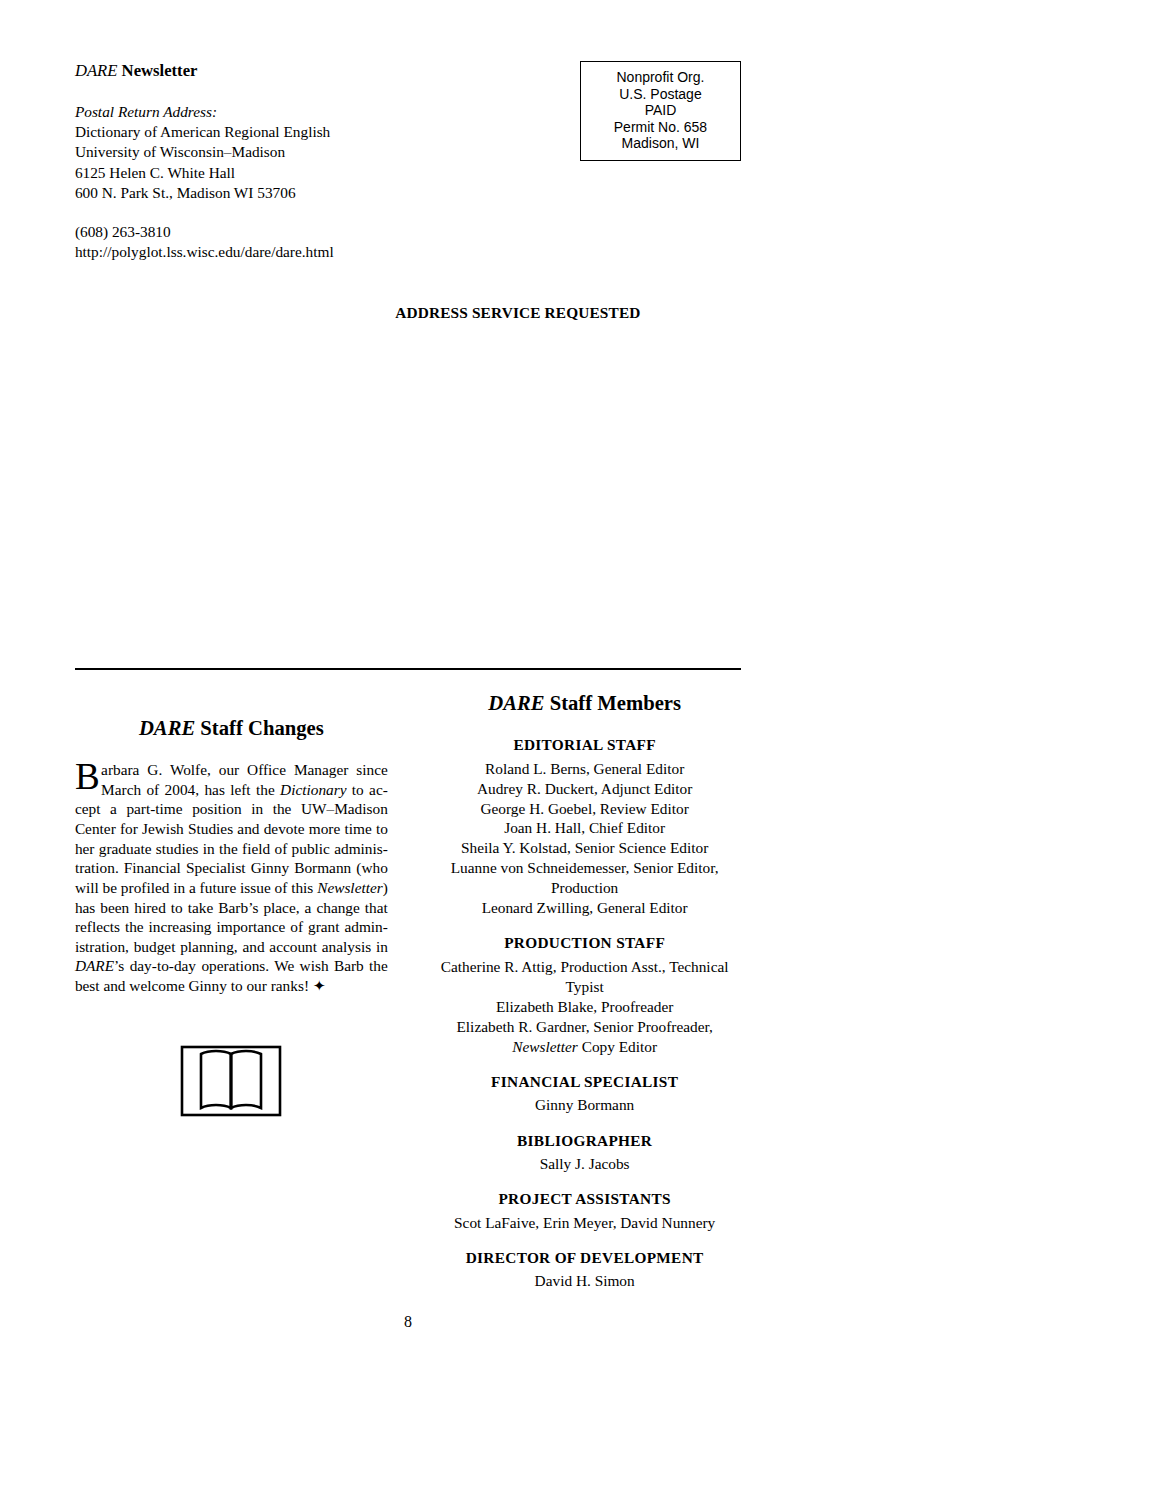DARE Newsletter
Postal Return Address:
Dictionary of American Regional English
University of Wisconsin–Madison
6125 Helen C. White Hall
600 N. Park St., Madison WI 53706
(608) 263-3810
http://polyglot.lss.wisc.edu/dare/dare.html
Nonprofit Org.
U.S. Postage
PAID
Permit No. 658
Madison, WI
ADDRESS SERVICE REQUESTED
DARE Staff Changes
Barbara G. Wolfe, our Office Manager since March of 2004, has left the Dictionary to accept a part-time position in the UW–Madison Center for Jewish Studies and devote more time to her graduate studies in the field of public administration. Financial Specialist Ginny Bormann (who will be profiled in a future issue of this Newsletter) has been hired to take Barb’s place, a change that reflects the increasing importance of grant administration, budget planning, and account analysis in DARE’s day-to-day operations. We wish Barb the best and welcome Ginny to our ranks! ✦
DARE Staff Members
EDITORIAL STAFF
Roland L. Berns, General Editor
Audrey R. Duckert, Adjunct Editor
George H. Goebel, Review Editor
Joan H. Hall, Chief Editor
Sheila Y. Kolstad, Senior Science Editor
Luanne von Schneidemesser, Senior Editor, Production
Leonard Zwilling, General Editor
PRODUCTION STAFF
Catherine R. Attig, Production Asst., Technical Typist
Elizabeth Blake, Proofreader
Elizabeth R. Gardner, Senior Proofreader,
Newsletter Copy Editor
FINANCIAL SPECIALIST
Ginny Bormann
BIBLIOGRAPHER
Sally J. Jacobs
PROJECT ASSISTANTS
Scot LaFaive, Erin Meyer, David Nunnery
DIRECTOR OF DEVELOPMENT
David H. Simon
8